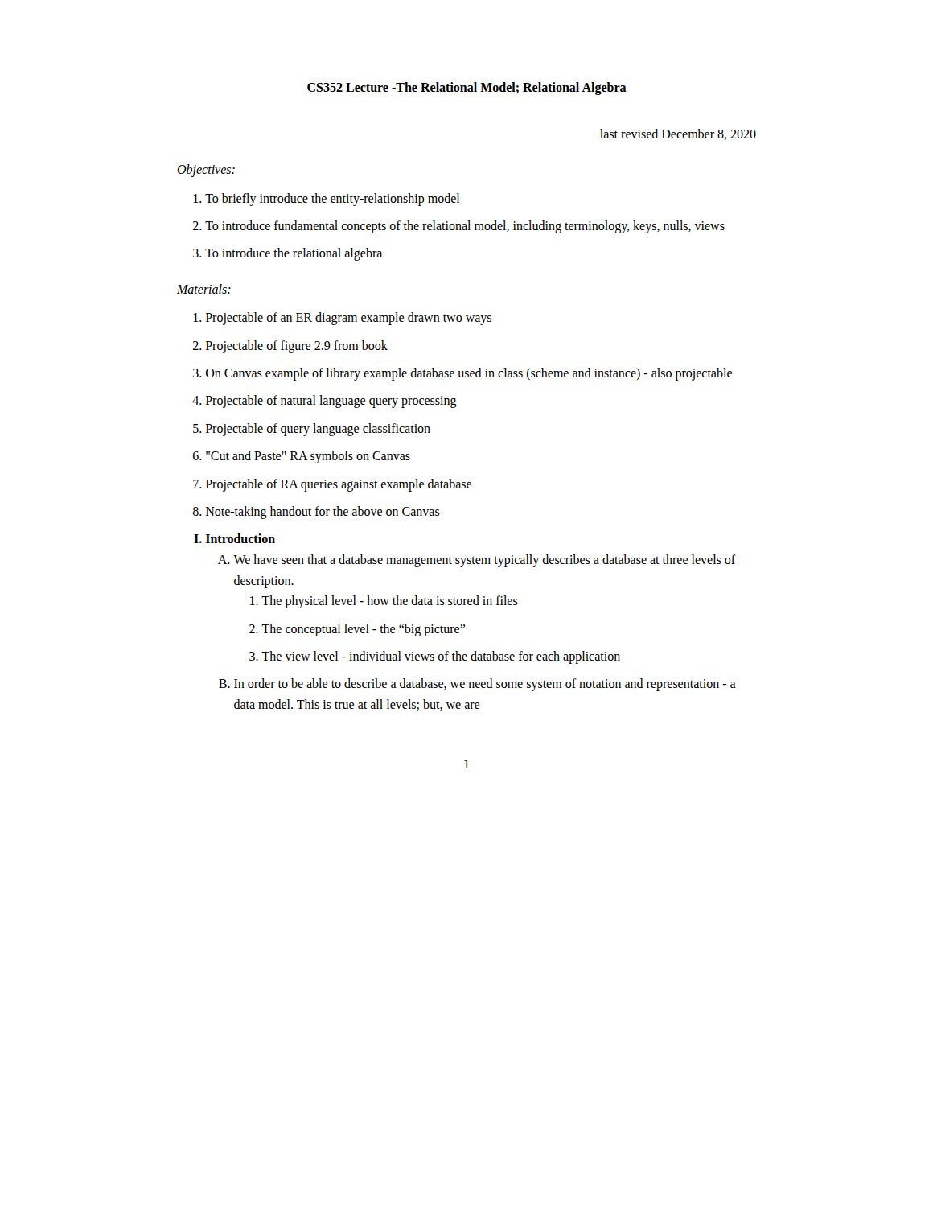CS352 Lecture -The Relational Model; Relational Algebra
last revised December 8, 2020
Objectives:
To briefly introduce the entity-relationship model
To introduce fundamental concepts of the relational model, including terminology, keys, nulls, views
To introduce the relational algebra
Materials:
Projectable of an ER diagram example drawn two ways
Projectable of figure 2.9 from book
On Canvas example of library example database used in class (scheme and instance) - also projectable
Projectable of natural language query processing
Projectable of query language classification
"Cut and Paste" RA symbols on Canvas
Projectable of RA queries against example database
Note-taking handout for the above on Canvas
Introduction
We have seen that a database management system typically describes a database at three levels of description.
The physical level - how the data is stored in files
The conceptual level - the “big picture”
The view level - individual views of the database for each application
In order to be able to describe a database, we need some system of notation and representation - a data model. This is true at all levels; but, we are
1